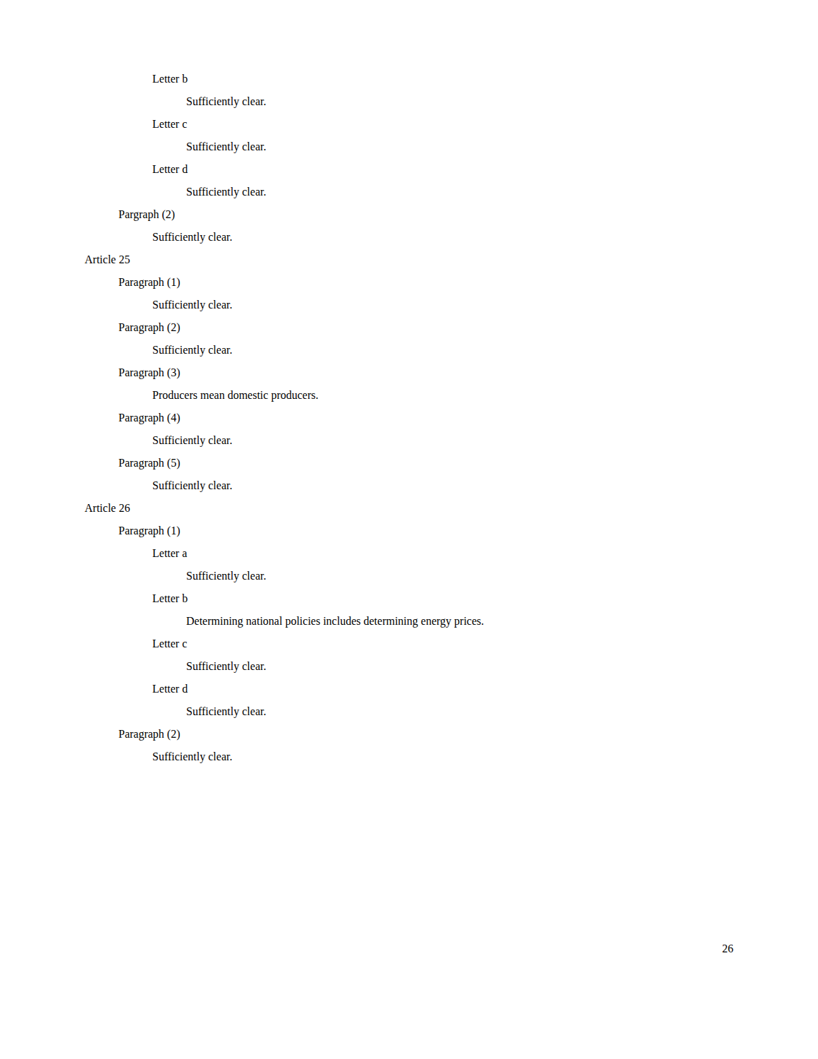Letter b
Sufficiently clear.
Letter c
Sufficiently clear.
Letter d
Sufficiently clear.
Pargraph (2)
Sufficiently clear.
Article 25
Paragraph (1)
Sufficiently clear.
Paragraph (2)
Sufficiently clear.
Paragraph (3)
Producers mean domestic producers.
Paragraph (4)
Sufficiently clear.
Paragraph (5)
Sufficiently clear.
Article 26
Paragraph (1)
Letter a
Sufficiently clear.
Letter b
Determining national policies includes determining energy prices.
Letter c
Sufficiently clear.
Letter d
Sufficiently clear.
Paragraph (2)
Sufficiently clear.
26